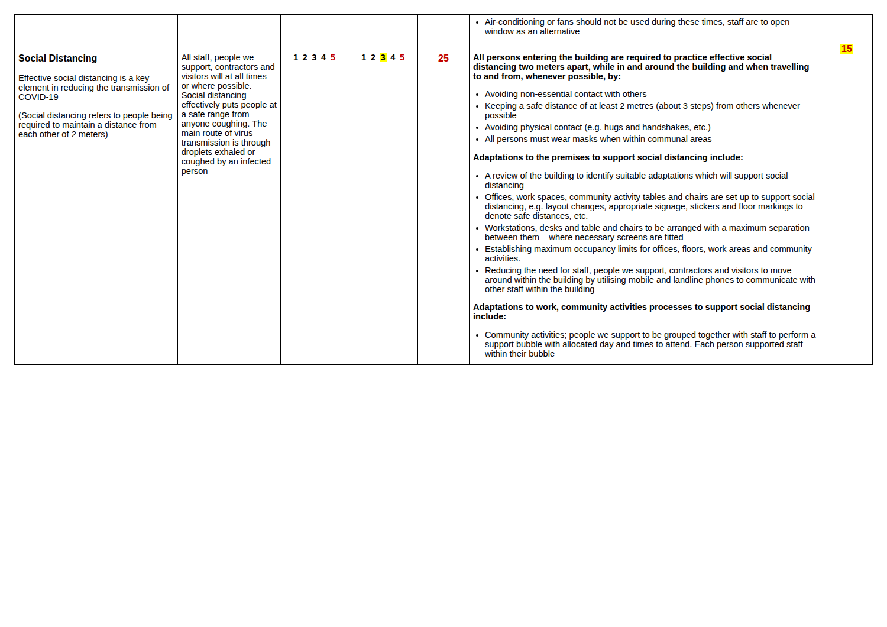| | | | | | Air-conditioning or fans should not be used during these times, staff are to open window as an alternative | |
| Social Distancing Effective social distancing is a key element in reducing the transmission of COVID-19 (Social distancing refers to people being required to maintain a distance from each other of 2 meters) | All staff, people we support, contractors and visitors will at all times or where possible. Social distancing effectively puts people at a safe range from anyone coughing. The main route of virus transmission is through droplets exhaled or coughed by an infected person | 1 2 3 4 5 | 1 2 3 4 5 | 25 | All persons entering the building are required to practice effective social distancing two meters apart, while in and around the building and when travelling to and from, whenever possible, by: Avoiding non-essential contact with others Keeping a safe distance of at least 2 metres (about 3 steps) from others whenever possible Avoiding physical contact (e.g. hugs and handshakes, etc.) All persons must wear masks when within communal areas Adaptations to the premises to support social distancing include: A review of the building to identify suitable adaptations which will support social distancing Offices, work spaces, community activity tables and chairs are set up to support social distancing, e.g. layout changes, appropriate signage, stickers and floor markings to denote safe distances, etc. Workstations, desks and table and chairs to be arranged with a maximum separation between them – where necessary screens are fitted Establishing maximum occupancy limits for offices, floors, work areas and community activities. Reducing the need for staff, people we support, contractors and visitors to move around within the building by utilising mobile and landline phones to communicate with other staff within the building Adaptations to work, community activities processes to support social distancing include: Community activities; people we support to be grouped together with staff to perform a support bubble with allocated day and times to attend. Each person supported staff within their bubble | 15 |